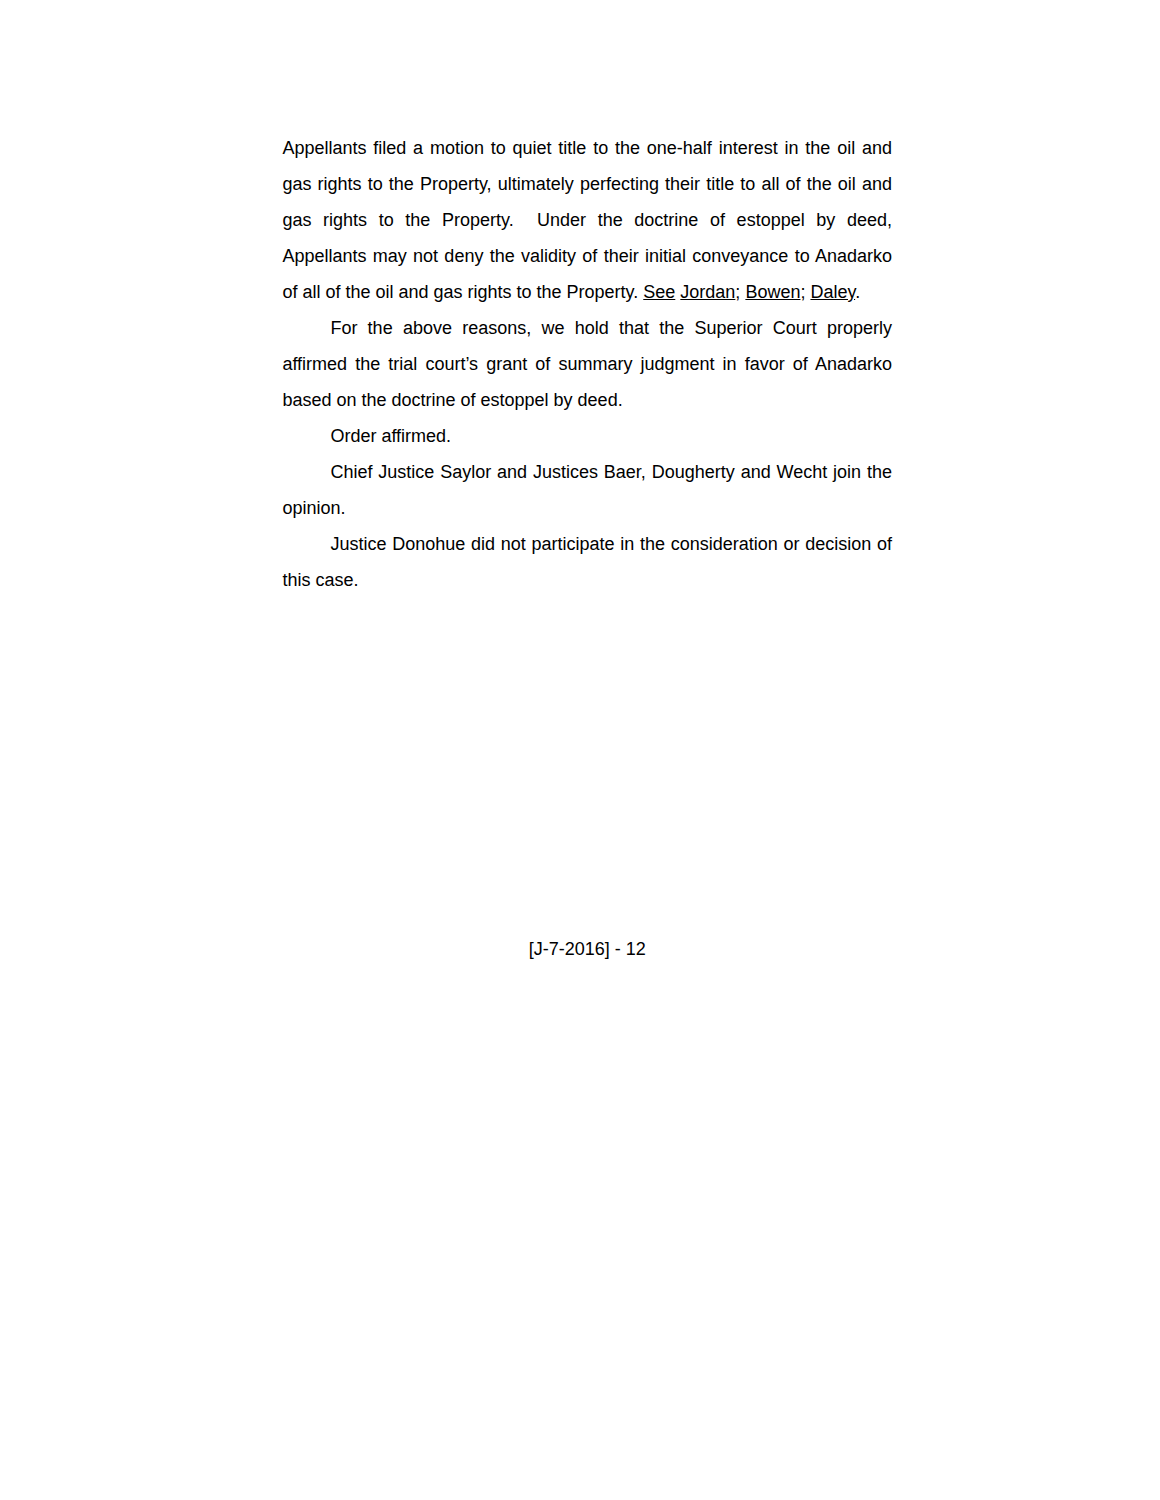Appellants filed a motion to quiet title to the one-half interest in the oil and gas rights to the Property, ultimately perfecting their title to all of the oil and gas rights to the Property. Under the doctrine of estoppel by deed, Appellants may not deny the validity of their initial conveyance to Anadarko of all of the oil and gas rights to the Property. See Jordan; Bowen; Daley.
For the above reasons, we hold that the Superior Court properly affirmed the trial court’s grant of summary judgment in favor of Anadarko based on the doctrine of estoppel by deed.
Order affirmed.
Chief Justice Saylor and Justices Baer, Dougherty and Wecht join the opinion.
Justice Donohue did not participate in the consideration or decision of this case.
[J-7-2016] - 12